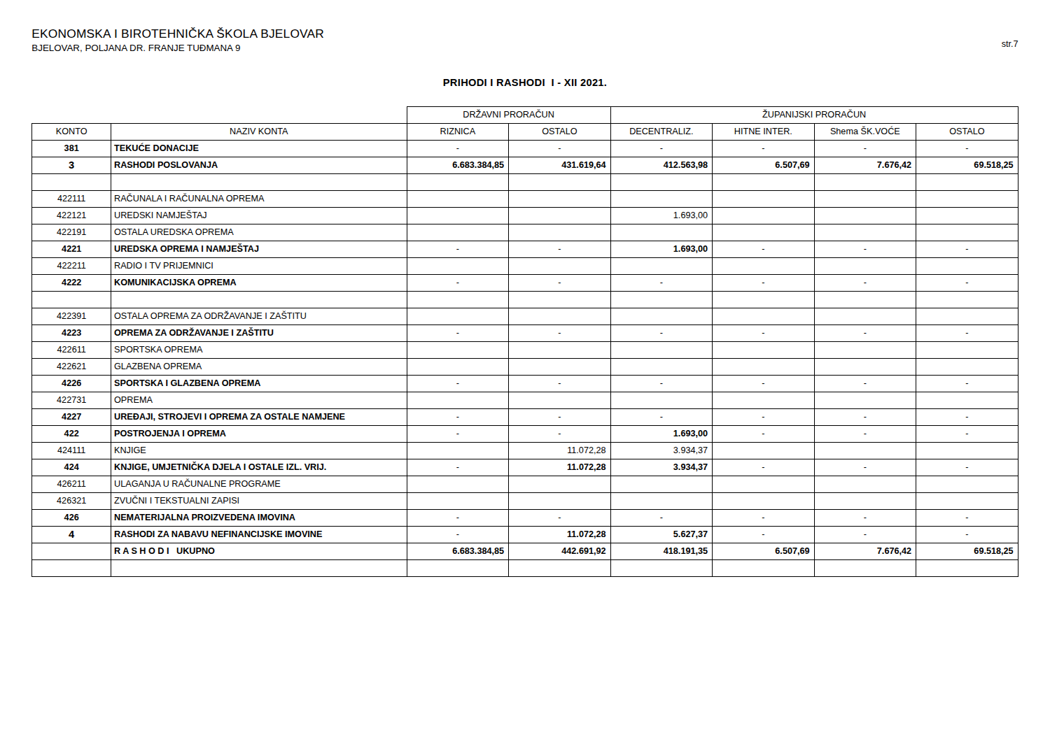EKONOMSKA I BIROTEHNIČKA ŠKOLA BJELOVAR
BJELOVAR, POLJANA DR. FRANJE TUĐMANA 9
str.7
PRIHODI I RASHODI I - XII 2021.
| | | DRŽAVNI PRORAČUN | ŽUPANIJSKI PRORAČUN |
| --- | --- | --- | --- |
| KONTO | NAZIV KONTA | RIZNICA | OSTALO | DECENTRALIZ. | HITNE INTER. | Shema ŠK.VOĆE | OSTALO |
| 381 | TEKUĆE DONACIJE | - | - | - | - | - | - |
| 3 | RASHODI POSLOVANJA | 6.683.384,85 | 431.619,64 | 412.563,98 | 6.507,69 | 7.676,42 | 69.518,25 |
| 422111 | RAČUNALA I RAČUNALNA OPREMA | | | | | | |
| 422121 | UREDSKI NAMJEŠTAJ | | | 1.693,00 | | | |
| 422191 | OSTALA UREDSKA OPREMA | | | | | | |
| 4221 | UREDSKA OPREMA I NAMJEŠTAJ | - | - | 1.693,00 | - | - | - |
| 422211 | RADIO I TV PRIJEMNICI | | | | | | |
| 4222 | KOMUNIKACIJSKA OPREMA | - | - | - | - | - | - |
| 422391 | OSTALA OPREMA ZA ODRŽAVANJE I ZAŠTITU | | | | | | |
| 4223 | OPREMA ZA ODRŽAVANJE I ZAŠTITU | - | - | - | - | - | - |
| 422611 | SPORTSKA OPREMA | | | | | | |
| 422621 | GLAZBENA OPREMA | | | | | | |
| 4226 | SPORTSKA I GLAZBENA OPREMA | - | - | - | - | - | - |
| 422731 | OPREMA | | | | | | |
| 4227 | UREĐAJI, STROJEVI I OPREMA ZA OSTALE NAMJENE | - | - | - | - | - | - |
| 422 | POSTROJENJA I OPREMA | - | - | 1.693,00 | - | - | - |
| 424111 | KNJIGE | | 11.072,28 | 3.934,37 | | | |
| 424 | KNJIGE, UMJETNIČKA DJELA I OSTALE IZL. VRIJ. | - | 11.072,28 | 3.934,37 | - | - | - |
| 426211 | ULAGANJA U RAČUNALNE PROGRAME | | | | | | |
| 426321 | ZVUČNI I TEKSTUALNI ZAPISI | | | | | | |
| 426 | NEMATERIJALNA PROIZVEDENA IMOVINA | - | - | - | - | - | - |
| 4 | RASHODI ZA NABAVU NEFINANCIJSKE IMOVINE | - | 11.072,28 | 5.627,37 | - | - | - |
| | R A S H O D I UKUPNO | 6.683.384,85 | 442.691,92 | 418.191,35 | 6.507,69 | 7.676,42 | 69.518,25 |